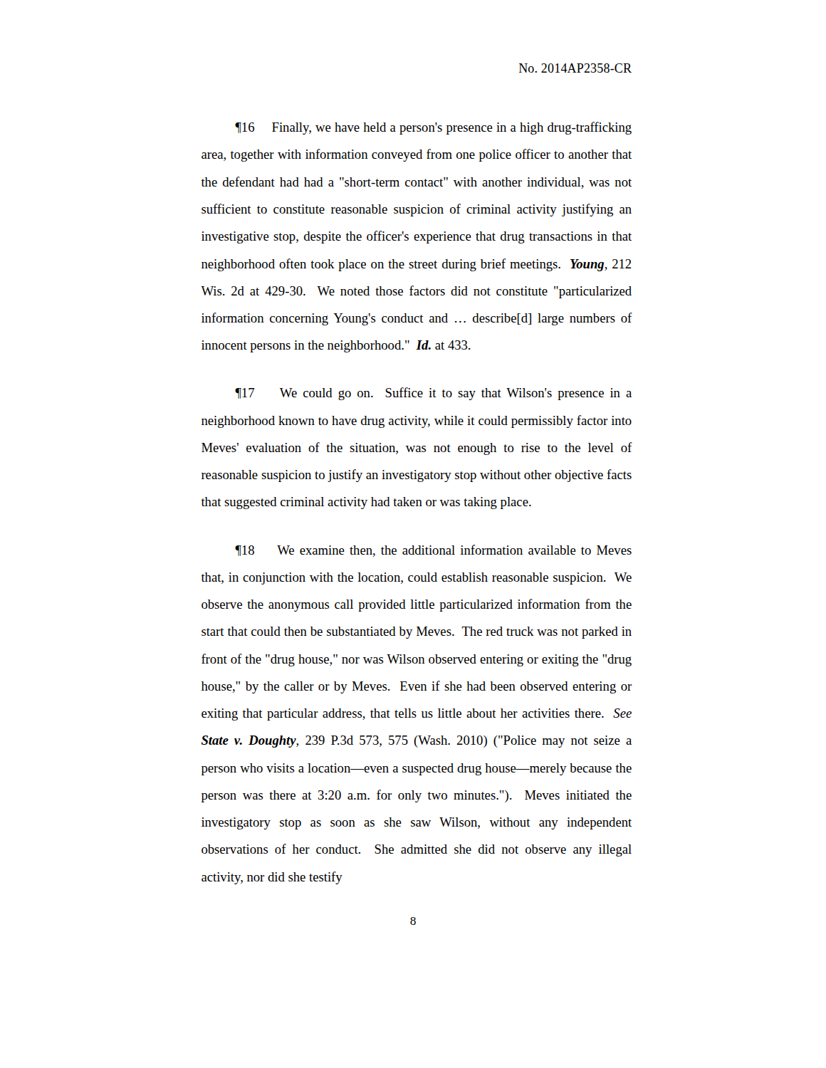No. 2014AP2358-CR
¶16 Finally, we have held a person's presence in a high drug-trafficking area, together with information conveyed from one police officer to another that the defendant had had a "short-term contact" with another individual, was not sufficient to constitute reasonable suspicion of criminal activity justifying an investigative stop, despite the officer's experience that drug transactions in that neighborhood often took place on the street during brief meetings. Young, 212 Wis. 2d at 429-30. We noted those factors did not constitute "particularized information concerning Young's conduct and … describe[d] large numbers of innocent persons in the neighborhood." Id. at 433.
¶17 We could go on. Suffice it to say that Wilson's presence in a neighborhood known to have drug activity, while it could permissibly factor into Meves' evaluation of the situation, was not enough to rise to the level of reasonable suspicion to justify an investigatory stop without other objective facts that suggested criminal activity had taken or was taking place.
¶18 We examine then, the additional information available to Meves that, in conjunction with the location, could establish reasonable suspicion. We observe the anonymous call provided little particularized information from the start that could then be substantiated by Meves. The red truck was not parked in front of the "drug house," nor was Wilson observed entering or exiting the "drug house," by the caller or by Meves. Even if she had been observed entering or exiting that particular address, that tells us little about her activities there. See State v. Doughty, 239 P.3d 573, 575 (Wash. 2010) ("Police may not seize a person who visits a location—even a suspected drug house—merely because the person was there at 3:20 a.m. for only two minutes."). Meves initiated the investigatory stop as soon as she saw Wilson, without any independent observations of her conduct. She admitted she did not observe any illegal activity, nor did she testify
8